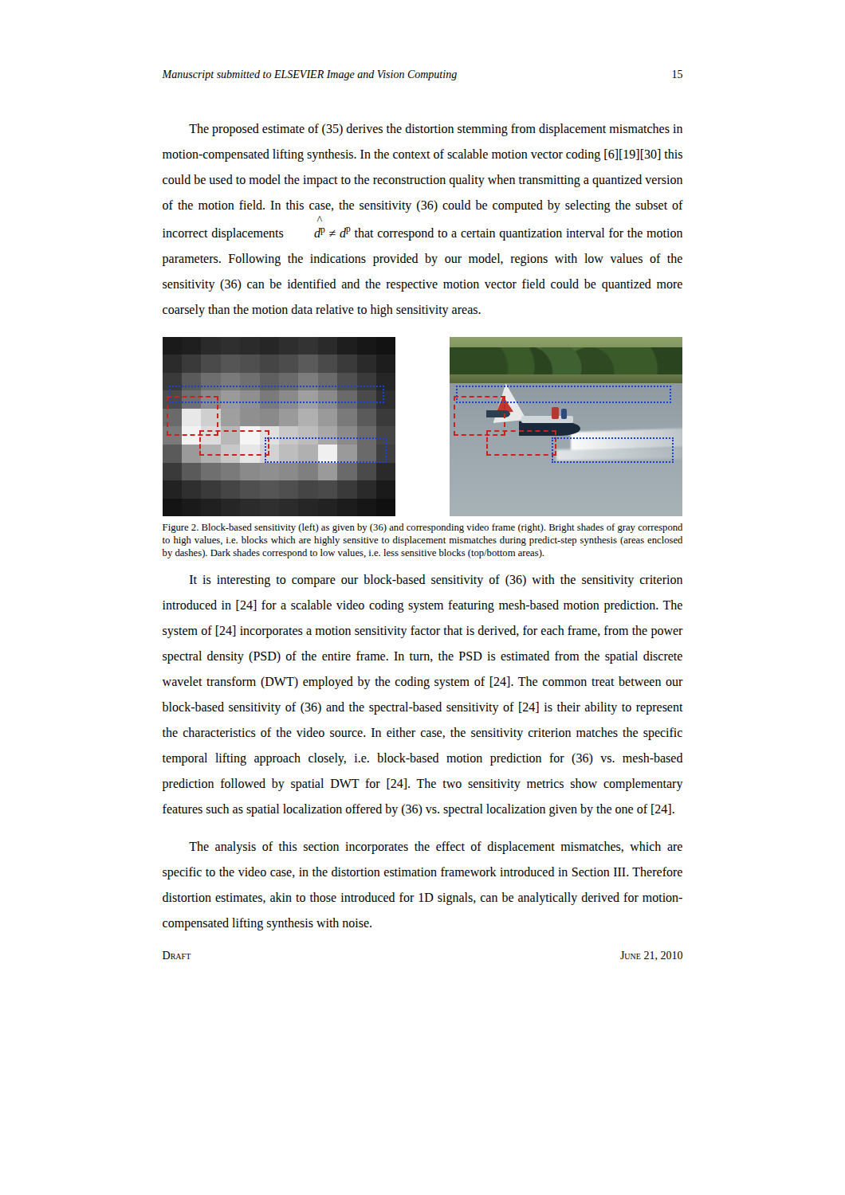Manuscript submitted to ELSEVIER Image and Vision Computing 15
The proposed estimate of (35) derives the distortion stemming from displacement mismatches in motion-compensated lifting synthesis. In the context of scalable motion vector coding [6][19][30] this could be used to model the impact to the reconstruction quality when transmitting a quantized version of the motion field. In this case, the sensitivity (36) could be computed by selecting the subset of incorrect displacements ^dp ≠ dp that correspond to a certain quantization interval for the motion parameters. Following the indications provided by our model, regions with low values of the sensitivity (36) can be identified and the respective motion vector field could be quantized more coarsely than the motion data relative to high sensitivity areas.
Figure 2. Block-based sensitivity (left) as given by (36) and corresponding video frame (right). Bright shades of gray correspond to high values, i.e. blocks which are highly sensitive to displacement mismatches during predict-step synthesis (areas enclosed by dashes). Dark shades correspond to low values, i.e. less sensitive blocks (top/bottom areas).
It is interesting to compare our block-based sensitivity of (36) with the sensitivity criterion introduced in [24] for a scalable video coding system featuring mesh-based motion prediction. The system of [24] incorporates a motion sensitivity factor that is derived, for each frame, from the power spectral density (PSD) of the entire frame. In turn, the PSD is estimated from the spatial discrete wavelet transform (DWT) employed by the coding system of [24]. The common treat between our block-based sensitivity of (36) and the spectral-based sensitivity of [24] is their ability to represent the characteristics of the video source. In either case, the sensitivity criterion matches the specific temporal lifting approach closely, i.e. block-based motion prediction for (36) vs. mesh-based prediction followed by spatial DWT for [24]. The two sensitivity metrics show complementary features such as spatial localization offered by (36) vs. spectral localization given by the one of [24].
The analysis of this section incorporates the effect of displacement mismatches, which are specific to the video case, in the distortion estimation framework introduced in Section III. Therefore distortion estimates, akin to those introduced for 1D signals, can be analytically derived for motion-compensated lifting synthesis with noise.
Draft June 21, 2010